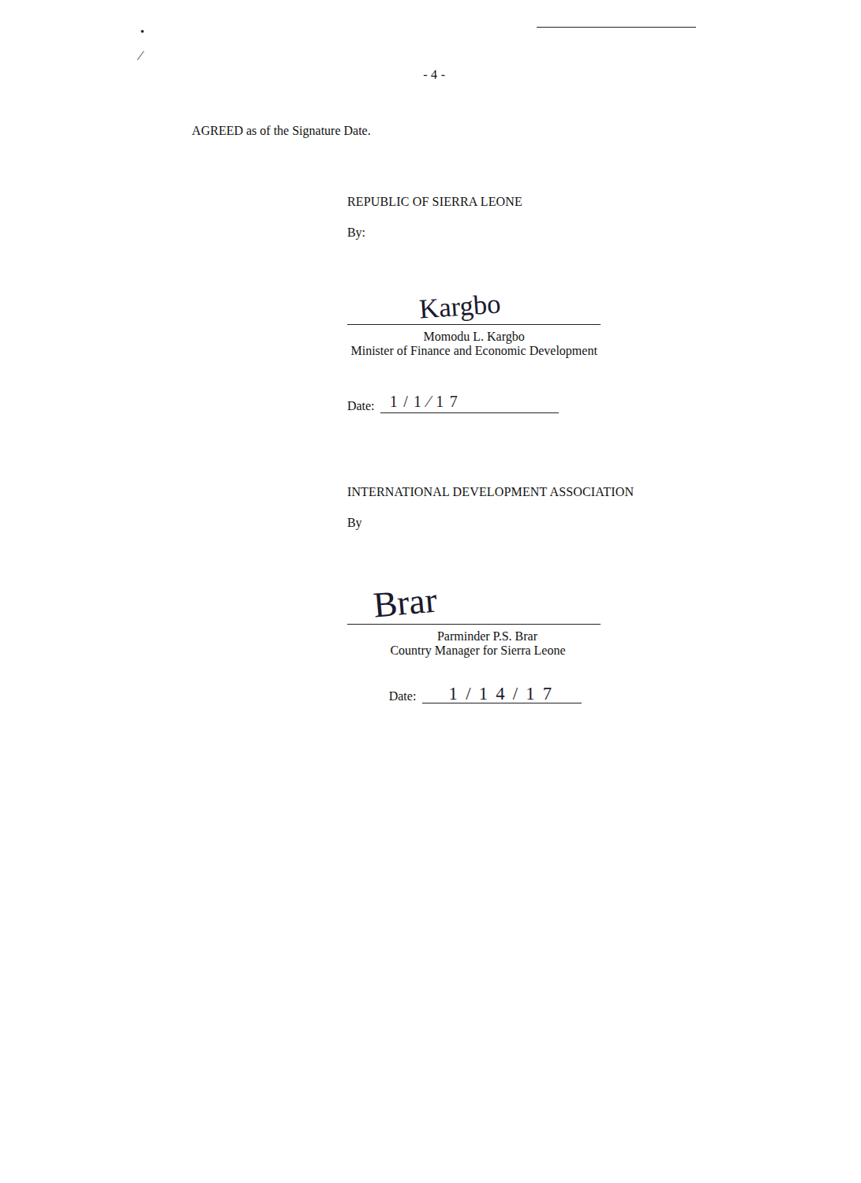• ∕
- 4 -
AGREED as of the Signature Date.
REPUBLIC OF SIERRA LEONE
By:
Kargbo
Momodu L. Kargbo
Minister of Finance and Economic Development
Date: 1 / 1 ⁄ 1 7
INTERNATIONAL DEVELOPMENT ASSOCIATION
By
Brar
Parminder P.S. Brar
Country Manager for Sierra Leone
Date: 1 / 1 4 / 1 7